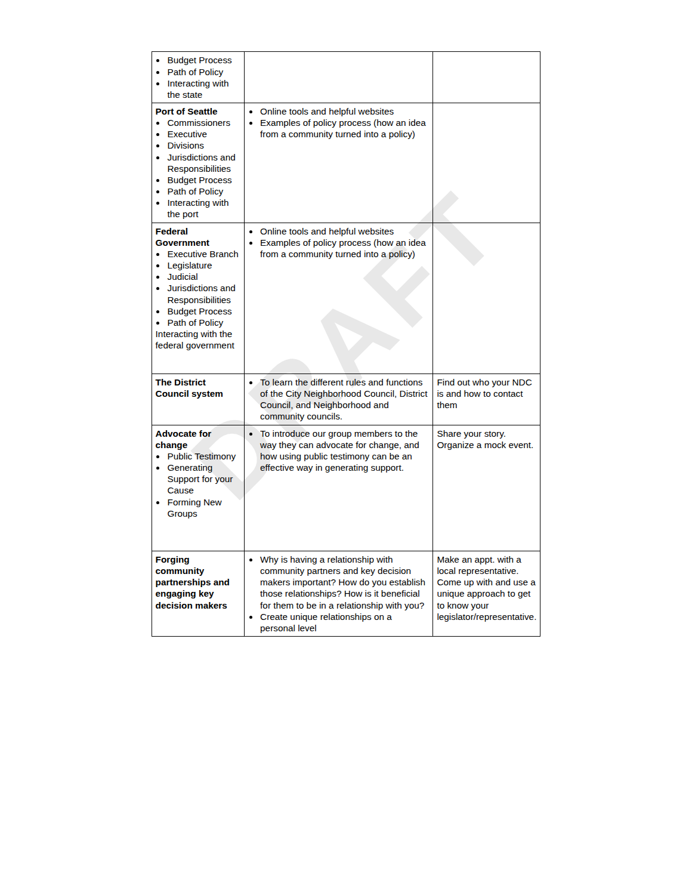DRAFT
| Budget Process Path of Policy Interacting with the state | | |
| Port of Seattle Commissioners Executive Divisions Jurisdictions and Responsibilities Budget Process Path of Policy Interacting with the port | Online tools and helpful websites Examples of policy process (how an idea from a community turned into a policy) | |
| Federal Government Executive Branch Legislature Judicial Jurisdictions and Responsibilities Budget Process Path of Policy Interacting with the federal government | Online tools and helpful websites Examples of policy process (how an idea from a community turned into a policy) | |
| The District Council system | To learn the different rules and functions of the City Neighborhood Council, District Council, and Neighborhood and community councils. | Find out who your NDC is and how to contact them |
| Advocate for change Public Testimony Generating Support for your Cause Forming New Groups | To introduce our group members to the way they can advocate for change, and how using public testimony can be an effective way in generating support. | Share your story. Organize a mock event. |
| Forging community partnerships and engaging key decision makers | Why is having a relationship with community partners and key decision makers important? How do you establish those relationships? How is it beneficial for them to be in a relationship with you? Create unique relationships on a personal level | Make an appt. with a local representative. Come up with and use a unique approach to get to know your legislator/representative. |